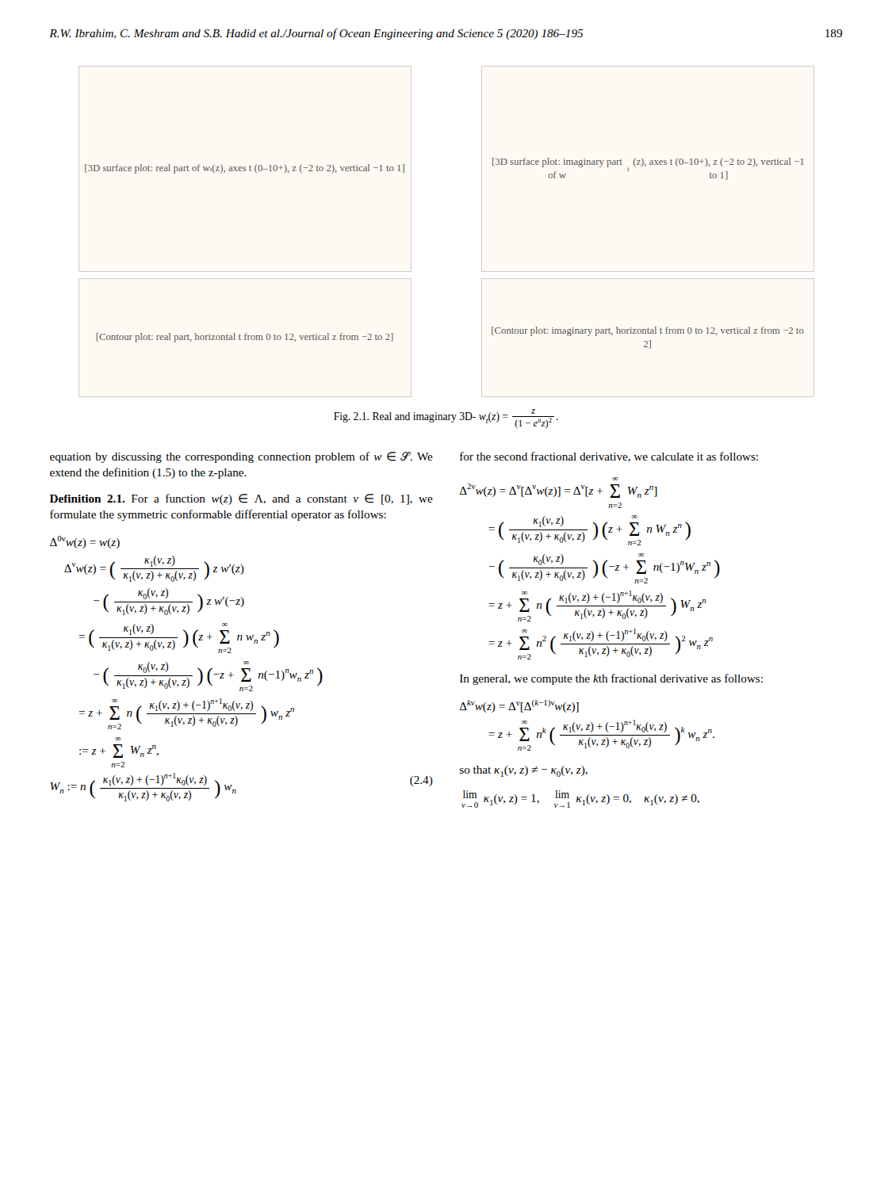R.W. Ibrahim, C. Meshram and S.B. Hadid et al./Journal of Ocean Engineering and Science 5 (2020) 186–195 189
[3D surface plot: real part of wt(z), axes t (0–10+), z (−2 to 2), vertical −1 to 1]
[3D surface plot: imaginary part of wt(z), axes t (0–10+), z (−2 to 2), vertical −1 to 1]
[Contour plot: real part, horizontal t from 0 to 12, vertical z from −2 to 2]
[Contour plot: imaginary part, horizontal t from 0 to 12, vertical z from −2 to 2]
Fig. 2.1. Real and imaginary 3D- wt(z) = z(1 − eitz)2.
equation by discussing the corresponding connection problem of w ∈ 𝒮. We extend the definition (1.5) to the z-plane.
Definition 2.1. For a function w(z) ∈ Λ, and a constant ν ∈ [0, 1], we formulate the symmetric conformable differential operator as follows:
Δ0νw(z) = w(z) Δνw(z) = ( κ1(ν, z) κ1(ν, z) + κ0(ν, z) ) z w′(z) − ( κ0(ν, z) κ1(ν, z) + κ0(ν, z) ) z w′(−z) = ( κ1(ν, z) κ1(ν, z) + κ0(ν, z) ) (z + ∞Σn=2 n wn zn ) − ( κ0(ν, z) κ1(ν, z) + κ0(ν, z) ) (−z + ∞Σn=2 n(−1)nwn zn ) = z + ∞Σn=2 n ( κ1(ν, z) + (−1)n+1κ0(ν, z) κ1(ν, z) + κ0(ν, z) ) wn zn := z + ∞Σn=2 Wn zn, Wn := n ( κ1(ν, z) + (−1)n+1κ0(ν, z) κ1(ν, z) + κ0(ν, z) ) wn (2.4)
for the second fractional derivative, we calculate it as follows:
Δ2νw(z) = Δν[Δνw(z)] = Δν[z + ∞Σn=2 Wn zn] = ( κ1(ν, z) κ1(ν, z) + κ0(ν, z) ) (z + ∞Σn=2 n Wn zn ) − ( κ0(ν, z) κ1(ν, z) + κ0(ν, z) ) (−z + ∞Σn=2 n(−1)nWn zn ) = z + ∞Σn=2 n ( κ1(ν, z) + (−1)n+1κ0(ν, z) κ1(ν, z) + κ0(ν, z) ) Wn zn = z + ∞Σn=2 n2 ( κ1(ν, z) + (−1)n+1κ0(ν, z) κ1(ν, z) + κ0(ν, z) )2 wn zn
In general, we compute the kth fractional derivative as follows:
Δkνw(z) = Δν[Δ(k−1)νw(z)] = z + ∞Σn=2 nk ( κ1(ν, z) + (−1)n+1κ0(ν, z) κ1(ν, z) + κ0(ν, z) )k wn zn.
so that κ1(ν, z) ≠ − κ0(ν, z),
lim ν→0 κ1(ν, z) = 1, lim ν→1 κ1(ν, z) = 0, κ1(ν, z) ≠ 0,